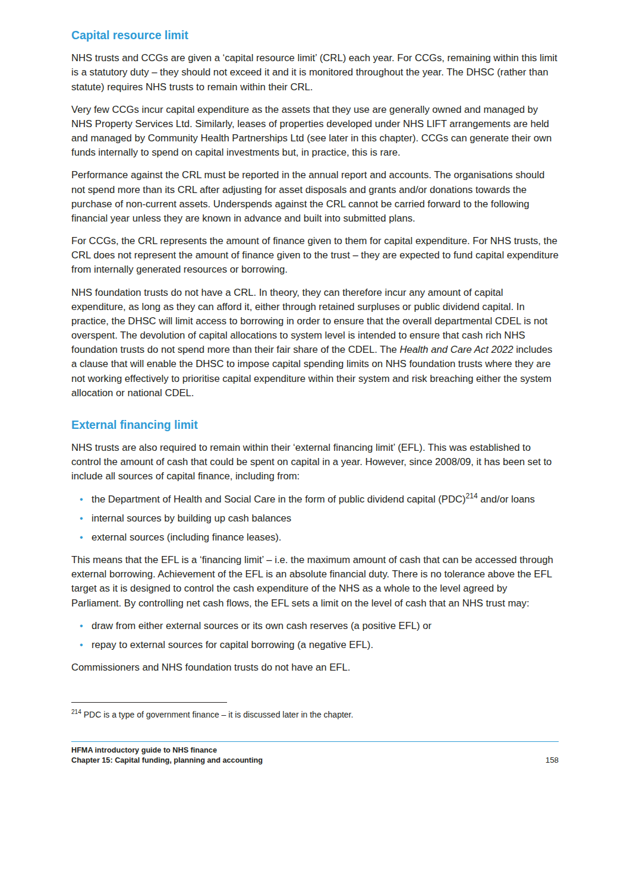Capital resource limit
NHS trusts and CCGs are given a ‘capital resource limit’ (CRL) each year. For CCGs, remaining within this limit is a statutory duty – they should not exceed it and it is monitored throughout the year. The DHSC (rather than statute) requires NHS trusts to remain within their CRL.
Very few CCGs incur capital expenditure as the assets that they use are generally owned and managed by NHS Property Services Ltd. Similarly, leases of properties developed under NHS LIFT arrangements are held and managed by Community Health Partnerships Ltd (see later in this chapter). CCGs can generate their own funds internally to spend on capital investments but, in practice, this is rare.
Performance against the CRL must be reported in the annual report and accounts. The organisations should not spend more than its CRL after adjusting for asset disposals and grants and/or donations towards the purchase of non-current assets. Underspends against the CRL cannot be carried forward to the following financial year unless they are known in advance and built into submitted plans.
For CCGs, the CRL represents the amount of finance given to them for capital expenditure. For NHS trusts, the CRL does not represent the amount of finance given to the trust – they are expected to fund capital expenditure from internally generated resources or borrowing.
NHS foundation trusts do not have a CRL. In theory, they can therefore incur any amount of capital expenditure, as long as they can afford it, either through retained surpluses or public dividend capital. In practice, the DHSC will limit access to borrowing in order to ensure that the overall departmental CDEL is not overspent. The devolution of capital allocations to system level is intended to ensure that cash rich NHS foundation trusts do not spend more than their fair share of the CDEL. The Health and Care Act 2022 includes a clause that will enable the DHSC to impose capital spending limits on NHS foundation trusts where they are not working effectively to prioritise capital expenditure within their system and risk breaching either the system allocation or national CDEL.
External financing limit
NHS trusts are also required to remain within their ‘external financing limit’ (EFL). This was established to control the amount of cash that could be spent on capital in a year. However, since 2008/09, it has been set to include all sources of capital finance, including from:
the Department of Health and Social Care in the form of public dividend capital (PDC)214 and/or loans
internal sources by building up cash balances
external sources (including finance leases).
This means that the EFL is a ‘financing limit’ – i.e. the maximum amount of cash that can be accessed through external borrowing. Achievement of the EFL is an absolute financial duty. There is no tolerance above the EFL target as it is designed to control the cash expenditure of the NHS as a whole to the level agreed by Parliament. By controlling net cash flows, the EFL sets a limit on the level of cash that an NHS trust may:
draw from either external sources or its own cash reserves (a positive EFL) or
repay to external sources for capital borrowing (a negative EFL).
Commissioners and NHS foundation trusts do not have an EFL.
214 PDC is a type of government finance – it is discussed later in the chapter.
HFMA introductory guide to NHS finance
Chapter 15: Capital funding, planning and accounting
158